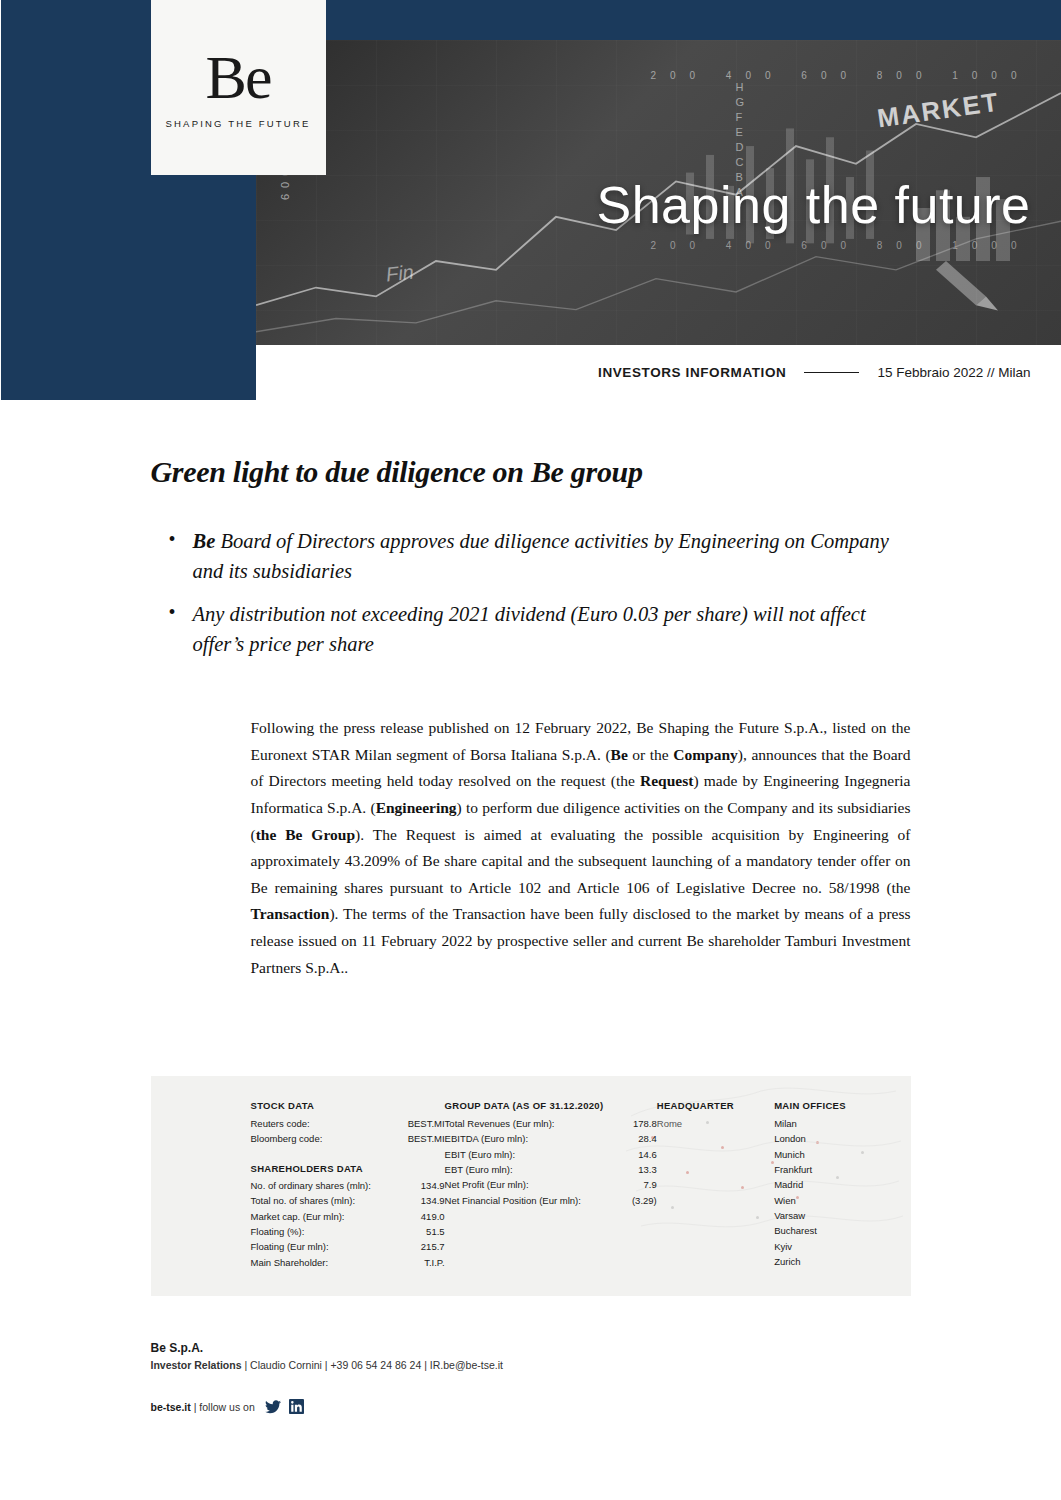MARKET
600 500 400 300 200 100
200 400 600 800 1000
200 400 600 800 1000
Fin
H
G
F
E
D
C
B
A
Shaping the future
Be
SHAPING THE FUTURE
INVESTORS INFORMATION 15 Febbraio 2022 // Milan
Green light to due diligence on Be group
Be Board of Directors approves due diligence activities by Engineering on Company and its subsidiaries
Any distribution not exceeding 2021 dividend (Euro 0.03 per share) will not affect offer’s price per share
Following the press release published on 12 February 2022, Be Shaping the Future S.p.A., listed on the Euronext STAR Milan segment of Borsa Italiana S.p.A. (Be or the Company), announces that the Board of Directors meeting held today resolved on the request (the Request) made by Engineering Ingegneria Informatica S.p.A. (Engineering) to perform due diligence activities on the Company and its subsidiaries (the Be Group). The Request is aimed at evaluating the possible acquisition by Engineering of approximately 43.209% of Be share capital and the subsequent launching of a mandatory tender offer on Be remaining shares pursuant to Article 102 and Article 106 of Legislative Decree no. 58/1998 (the Transaction). The terms of the Transaction have been fully disclosed to the market by means of a press release issued on 11 February 2022 by prospective seller and current Be shareholder Tamburi Investment Partners S.p.A..
STOCK DATA
Reuters code: BEST.MI
Bloomberg code: BEST.MI
SHAREHOLDERS DATA
No. of ordinary shares (mln): 134.9
Total no. of shares (mln): 134.9
Market cap. (Eur mln): 419.0
Floating (%): 51.5
Floating (Eur mln): 215.7
Main Shareholder: T.I.P.
GROUP DATA (as of 31.12.2020)
Total Revenues (Eur mln): 178.8
EBITDA (Euro mln): 28.4
EBIT (Euro mln): 14.6
EBT (Euro mln): 13.3
Net Profit (Eur mln): 7.9
Net Financial Position (Eur mln):(3.29)
HEADQUARTER
Rome
MAIN OFFICES
Milan
London
Munich
Frankfurt
Madrid
Wien
Varsaw
Bucharest
Kyiv
Zurich
Be S.p.A.
Investor Relations | Claudio Cornini | +39 06 54 24 86 24 | IR.be@be-tse.it
be-tse.it | follow us on